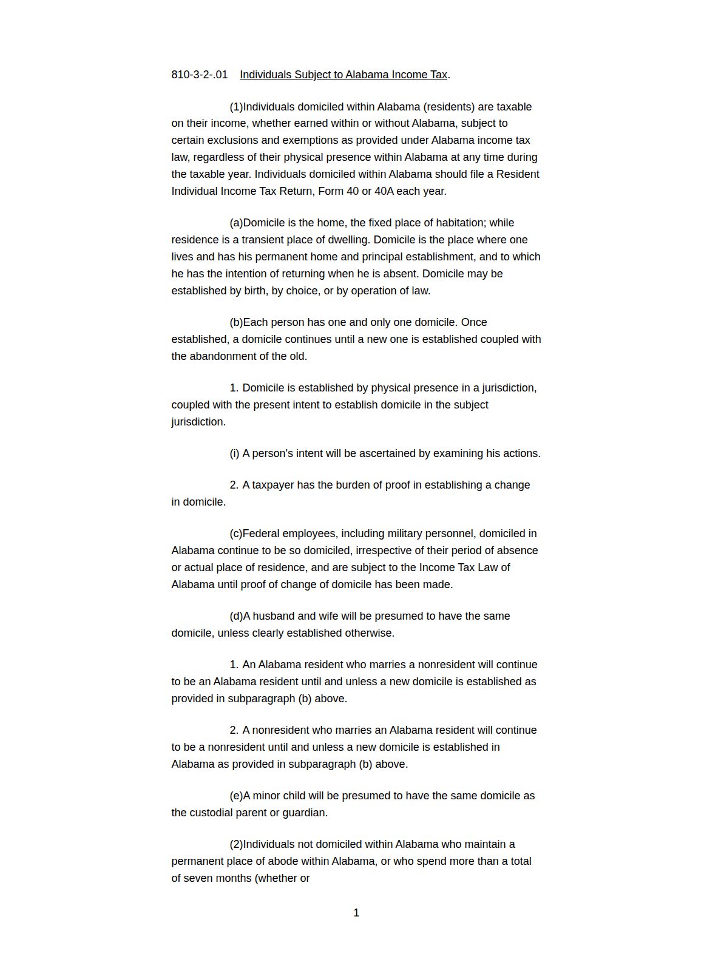810-3-2-.01 Individuals Subject to Alabama Income Tax.
(1) Individuals domiciled within Alabama (residents) are taxable on their income, whether earned within or without Alabama, subject to certain exclusions and exemptions as provided under Alabama income tax law, regardless of their physical presence within Alabama at any time during the taxable year. Individuals domiciled within Alabama should file a Resident Individual Income Tax Return, Form 40 or 40A each year.
(a) Domicile is the home, the fixed place of habitation; while residence is a transient place of dwelling. Domicile is the place where one lives and has his permanent home and principal establishment, and to which he has the intention of returning when he is absent. Domicile may be established by birth, by choice, or by operation of law.
(b) Each person has one and only one domicile. Once established, a domicile continues until a new one is established coupled with the abandonment of the old.
1. Domicile is established by physical presence in a jurisdiction, coupled with the present intent to establish domicile in the subject jurisdiction.
(i) A person's intent will be ascertained by examining his actions.
2. A taxpayer has the burden of proof in establishing a change in domicile.
(c) Federal employees, including military personnel, domiciled in Alabama continue to be so domiciled, irrespective of their period of absence or actual place of residence, and are subject to the Income Tax Law of Alabama until proof of change of domicile has been made.
(d) A husband and wife will be presumed to have the same domicile, unless clearly established otherwise.
1. An Alabama resident who marries a nonresident will continue to be an Alabama resident until and unless a new domicile is established as provided in subparagraph (b) above.
2. A nonresident who marries an Alabama resident will continue to be a nonresident until and unless a new domicile is established in Alabama as provided in subparagraph (b) above.
(e) A minor child will be presumed to have the same domicile as the custodial parent or guardian.
(2) Individuals not domiciled within Alabama who maintain a permanent place of abode within Alabama, or who spend more than a total of seven months (whether or
1